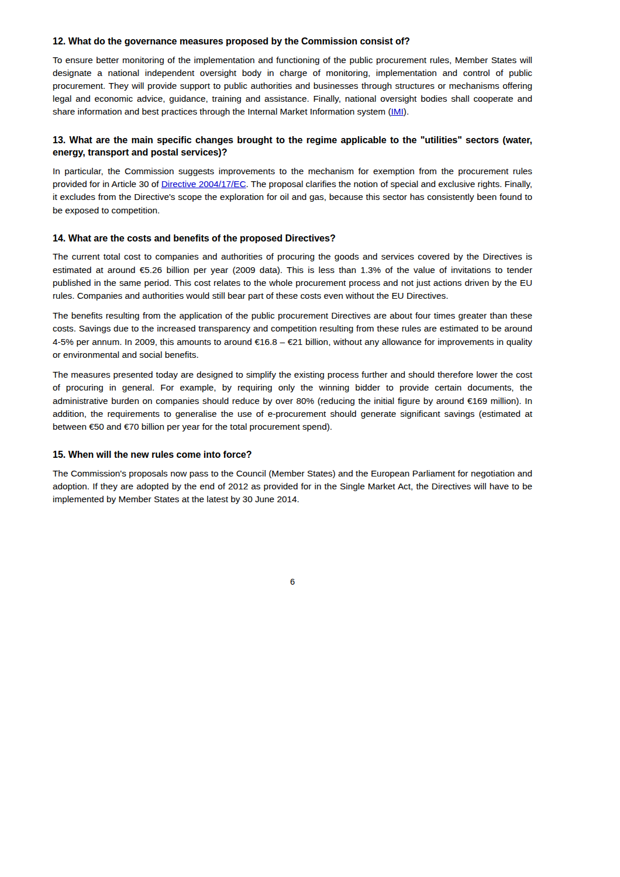12. What do the governance measures proposed by the Commission consist of?
To ensure better monitoring of the implementation and functioning of the public procurement rules, Member States will designate a national independent oversight body in charge of monitoring, implementation and control of public procurement. They will provide support to public authorities and businesses through structures or mechanisms offering legal and economic advice, guidance, training and assistance. Finally, national oversight bodies shall cooperate and share information and best practices through the Internal Market Information system (IMI).
13. What are the main specific changes brought to the regime applicable to the "utilities" sectors (water, energy, transport and postal services)?
In particular, the Commission suggests improvements to the mechanism for exemption from the procurement rules provided for in Article 30 of Directive 2004/17/EC. The proposal clarifies the notion of special and exclusive rights. Finally, it excludes from the Directive's scope the exploration for oil and gas, because this sector has consistently been found to be exposed to competition.
14. What are the costs and benefits of the proposed Directives?
The current total cost to companies and authorities of procuring the goods and services covered by the Directives is estimated at around €5.26 billion per year (2009 data). This is less than 1.3% of the value of invitations to tender published in the same period. This cost relates to the whole procurement process and not just actions driven by the EU rules. Companies and authorities would still bear part of these costs even without the EU Directives.
The benefits resulting from the application of the public procurement Directives are about four times greater than these costs. Savings due to the increased transparency and competition resulting from these rules are estimated to be around 4-5% per annum. In 2009, this amounts to around €16.8 – €21 billion, without any allowance for improvements in quality or environmental and social benefits.
The measures presented today are designed to simplify the existing process further and should therefore lower the cost of procuring in general. For example, by requiring only the winning bidder to provide certain documents, the administrative burden on companies should reduce by over 80% (reducing the initial figure by around €169 million). In addition, the requirements to generalise the use of e-procurement should generate significant savings (estimated at between €50 and €70 billion per year for the total procurement spend).
15. When will the new rules come into force?
The Commission's proposals now pass to the Council (Member States) and the European Parliament for negotiation and adoption. If they are adopted by the end of 2012 as provided for in the Single Market Act, the Directives will have to be implemented by Member States at the latest by 30 June 2014.
6